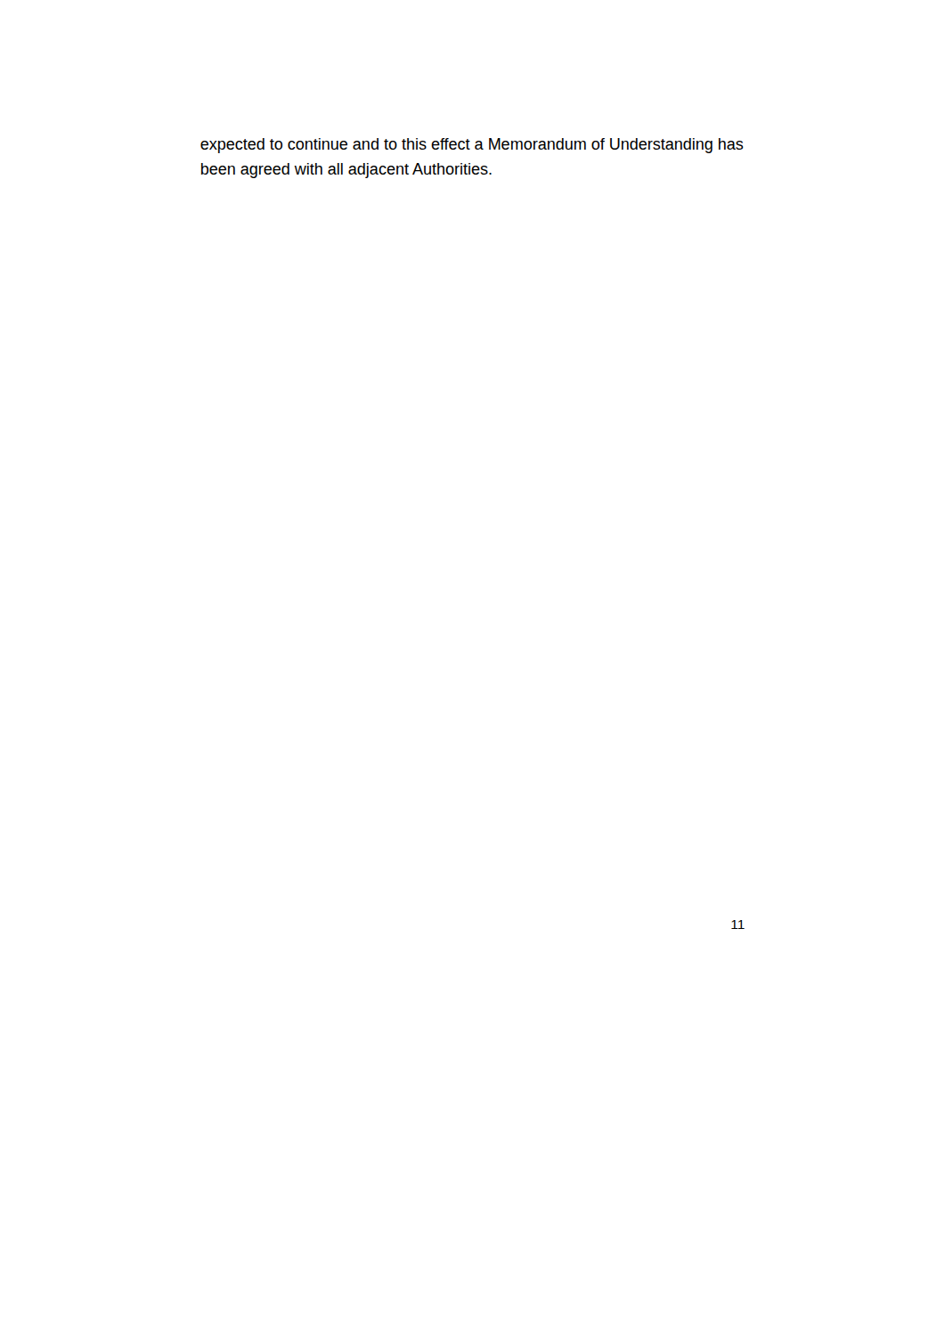expected to continue and to this effect a Memorandum of Understanding has been agreed with all adjacent Authorities.
11